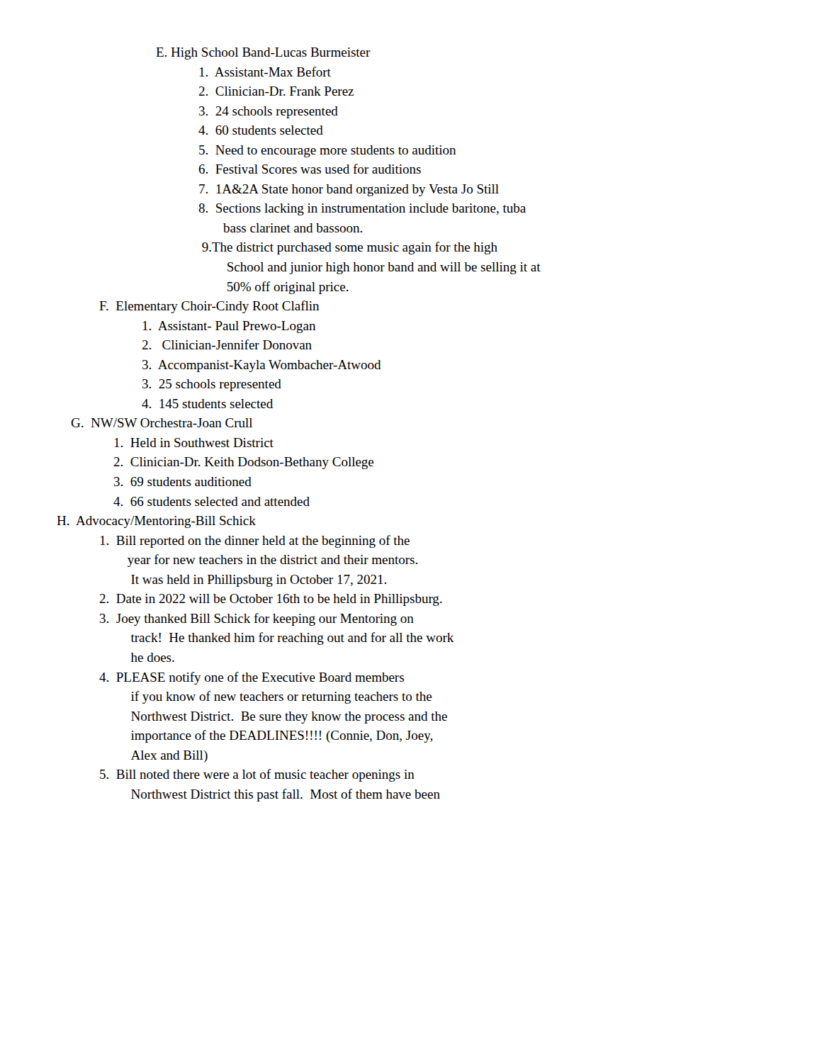E. High School Band-Lucas Burmeister
1. Assistant-Max Befort
2. Clinician-Dr. Frank Perez
3. 24 schools represented
4. 60 students selected
5. Need to encourage more students to audition
6. Festival Scores was used for auditions
7. 1A&2A State honor band organized by Vesta Jo Still
8. Sections lacking in instrumentation include baritone, tuba
bass clarinet and bassoon.
9.The district purchased some music again for the high
School and junior high honor band and will be selling it at
50% off original price.
F. Elementary Choir-Cindy Root Claflin
1. Assistant- Paul Prewo-Logan
2. Clinician-Jennifer Donovan
3. Accompanist-Kayla Wombacher-Atwood
3. 25 schools represented
4. 145 students selected
G. NW/SW Orchestra-Joan Crull
1. Held in Southwest District
2. Clinician-Dr. Keith Dodson-Bethany College
3. 69 students auditioned
4. 66 students selected and attended
H. Advocacy/Mentoring-Bill Schick
1. Bill reported on the dinner held at the beginning of the
year for new teachers in the district and their mentors.
It was held in Phillipsburg in October 17, 2021.
2. Date in 2022 will be October 16th to be held in Phillipsburg.
3. Joey thanked Bill Schick for keeping our Mentoring on
track! He thanked him for reaching out and for all the work
he does.
4. PLEASE notify one of the Executive Board members
if you know of new teachers or returning teachers to the
Northwest District. Be sure they know the process and the
importance of the DEADLINES!!!! (Connie, Don, Joey,
Alex and Bill)
5. Bill noted there were a lot of music teacher openings in
Northwest District this past fall. Most of them have been